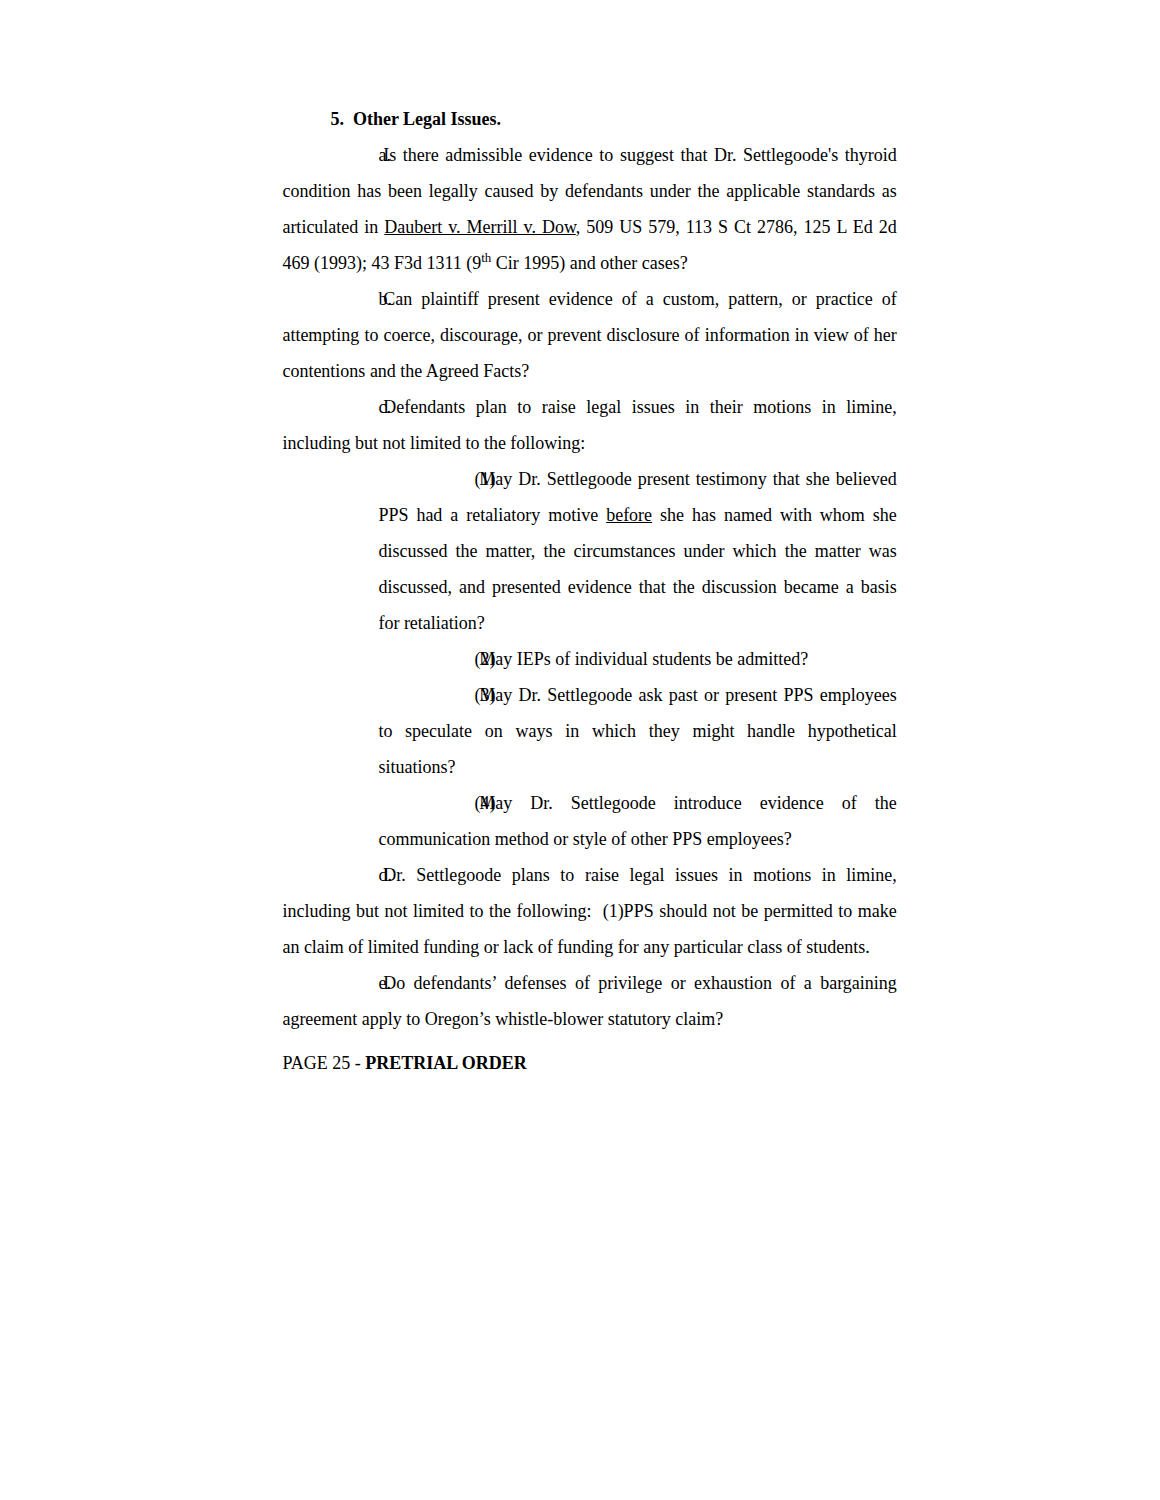5. Other Legal Issues.
a. Is there admissible evidence to suggest that Dr. Settlegoode's thyroid condition has been legally caused by defendants under the applicable standards as articulated in Daubert v. Merrill v. Dow, 509 US 579, 113 S Ct 2786, 125 L Ed 2d 469 (1993); 43 F3d 1311 (9th Cir 1995) and other cases?
b. Can plaintiff present evidence of a custom, pattern, or practice of attempting to coerce, discourage, or prevent disclosure of information in view of her contentions and the Agreed Facts?
c. Defendants plan to raise legal issues in their motions in limine, including but not limited to the following:
(1) May Dr. Settlegoode present testimony that she believed PPS had a retaliatory motive before she has named with whom she discussed the matter, the circumstances under which the matter was discussed, and presented evidence that the discussion became a basis for retaliation?
(2) May IEPs of individual students be admitted?
(3) May Dr. Settlegoode ask past or present PPS employees to speculate on ways in which they might handle hypothetical situations?
(4) May Dr. Settlegoode introduce evidence of the communication method or style of other PPS employees?
d. Dr. Settlegoode plans to raise legal issues in motions in limine, including but not limited to the following: (1)PPS should not be permitted to make an claim of limited funding or lack of funding for any particular class of students.
e. Do defendants’ defenses of privilege or exhaustion of a bargaining agreement apply to Oregon’s whistle-blower statutory claim?
PAGE 25 - PRETRIAL ORDER